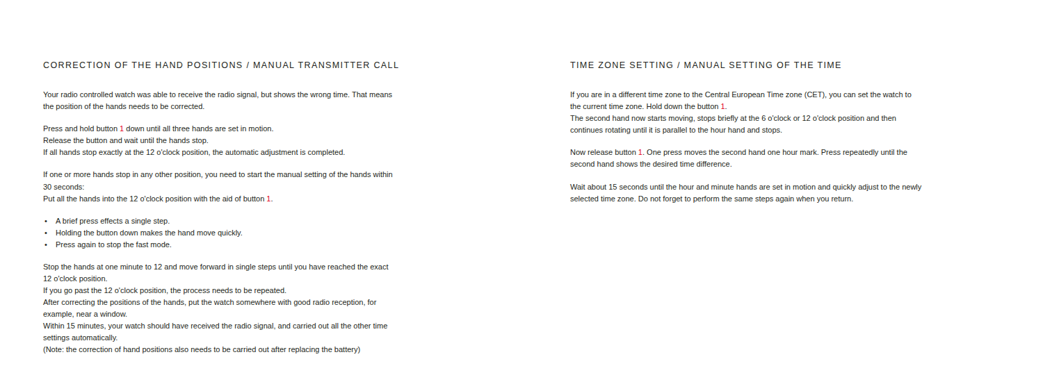Correction of the hand positions / manual transmitter call
Your radio controlled watch was able to receive the radio signal, but shows the wrong time. That means the position of the hands needs to be corrected.
Press and hold button 1 down until all three hands are set in motion.
Release the button and wait until the hands stop.
If all hands stop exactly at the 12 o'clock position, the automatic adjustment is completed.
If one or more hands stop in any other position, you need to start the manual setting of the hands within 30 seconds:
Put all the hands into the 12 o'clock position with the aid of button 1.
A brief press effects a single step.
Holding the button down makes the hand move quickly.
Press again to stop the fast mode.
Stop the hands at one minute to 12 and move forward in single steps until you have reached the exact 12 o'clock position.
If you go past the 12 o'clock position, the process needs to be repeated.
After correcting the positions of the hands, put the watch somewhere with good radio reception, for example, near a window.
Within 15 minutes, your watch should have received the radio signal, and carried out all the other time settings automatically.
(Note: the correction of hand positions also needs to be carried out after replacing the battery)
Time zone setting / manual setting of the time
If you are in a different time zone to the Central European Time zone (CET), you can set the watch to the current time zone. Hold down the button 1.
The second hand now starts moving, stops briefly at the 6 o'clock or 12 o'clock position and then continues rotating until it is parallel to the hour hand and stops.
Now release button 1. One press moves the second hand one hour mark. Press repeatedly until the second hand shows the desired time difference.
Wait about 15 seconds until the hour and minute hands are set in motion and quickly adjust to the newly selected time zone. Do not forget to perform the same steps again when you return.